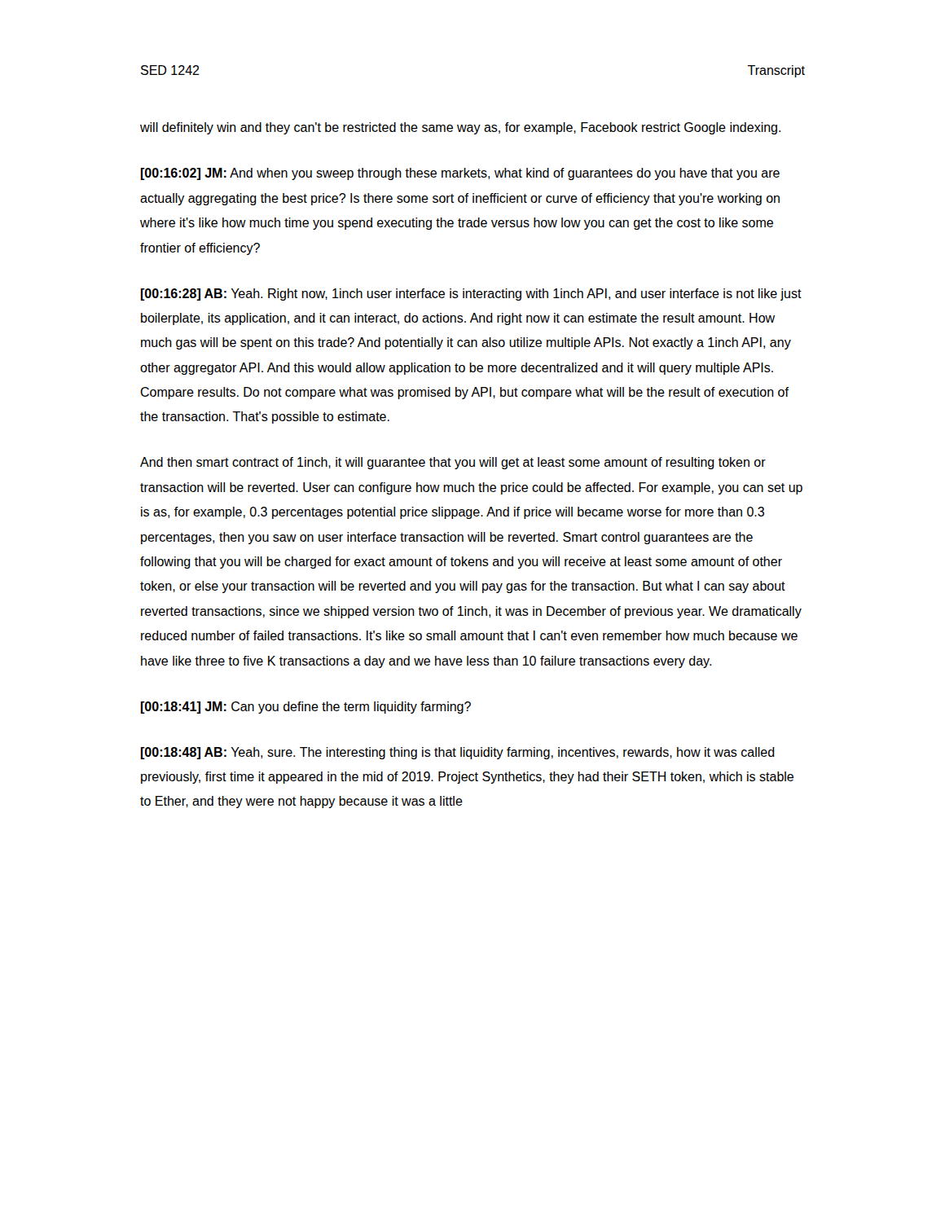SED 1242 Transcript
will definitely win and they can't be restricted the same way as, for example, Facebook restrict Google indexing.
[00:16:02] JM: And when you sweep through these markets, what kind of guarantees do you have that you are actually aggregating the best price? Is there some sort of inefficient or curve of efficiency that you're working on where it's like how much time you spend executing the trade versus how low you can get the cost to like some frontier of efficiency?
[00:16:28] AB: Yeah. Right now, 1inch user interface is interacting with 1inch API, and user interface is not like just boilerplate, its application, and it can interact, do actions. And right now it can estimate the result amount. How much gas will be spent on this trade? And potentially it can also utilize multiple APIs. Not exactly a 1inch API, any other aggregator API. And this would allow application to be more decentralized and it will query multiple APIs. Compare results. Do not compare what was promised by API, but compare what will be the result of execution of the transaction. That's possible to estimate.
And then smart contract of 1inch, it will guarantee that you will get at least some amount of resulting token or transaction will be reverted. User can configure how much the price could be affected. For example, you can set up is as, for example, 0.3 percentages potential price slippage. And if price will became worse for more than 0.3 percentages, then you saw on user interface transaction will be reverted. Smart control guarantees are the following that you will be charged for exact amount of tokens and you will receive at least some amount of other token, or else your transaction will be reverted and you will pay gas for the transaction. But what I can say about reverted transactions, since we shipped version two of 1inch, it was in December of previous year. We dramatically reduced number of failed transactions. It's like so small amount that I can't even remember how much because we have like three to five K transactions a day and we have less than 10 failure transactions every day.
[00:18:41] JM: Can you define the term liquidity farming?
[00:18:48] AB: Yeah, sure. The interesting thing is that liquidity farming, incentives, rewards, how it was called previously, first time it appeared in the mid of 2019. Project Synthetics, they had their SETH token, which is stable to Ether, and they were not happy because it was a little